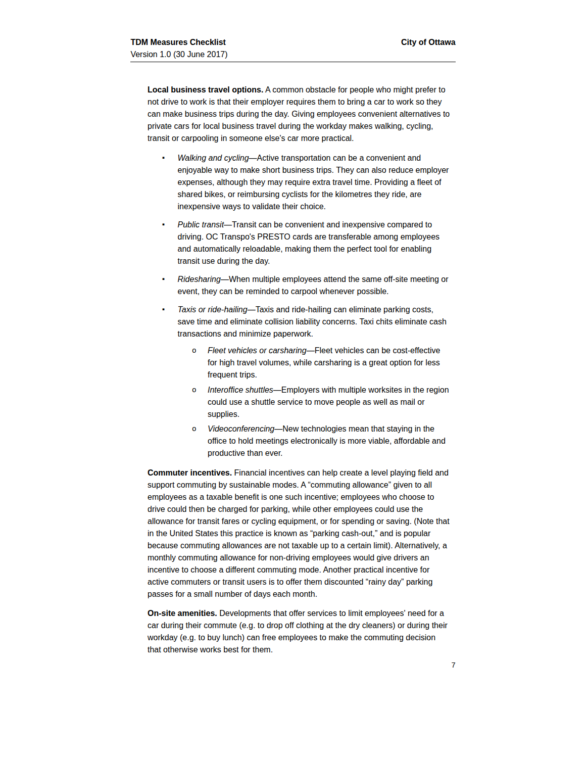TDM Measures Checklist
Version 1.0 (30 June 2017)
City of Ottawa
Local business travel options. A common obstacle for people who might prefer to not drive to work is that their employer requires them to bring a car to work so they can make business trips during the day. Giving employees convenient alternatives to private cars for local business travel during the workday makes walking, cycling, transit or carpooling in someone else's car more practical.
Walking and cycling—Active transportation can be a convenient and enjoyable way to make short business trips. They can also reduce employer expenses, although they may require extra travel time. Providing a fleet of shared bikes, or reimbursing cyclists for the kilometres they ride, are inexpensive ways to validate their choice.
Public transit—Transit can be convenient and inexpensive compared to driving. OC Transpo's PRESTO cards are transferable among employees and automatically reloadable, making them the perfect tool for enabling transit use during the day.
Ridesharing—When multiple employees attend the same off-site meeting or event, they can be reminded to carpool whenever possible.
Taxis or ride-hailing—Taxis and ride-hailing can eliminate parking costs, save time and eliminate collision liability concerns. Taxi chits eliminate cash transactions and minimize paperwork.
Fleet vehicles or carsharing—Fleet vehicles can be cost-effective for high travel volumes, while carsharing is a great option for less frequent trips.
Interoffice shuttles—Employers with multiple worksites in the region could use a shuttle service to move people as well as mail or supplies.
Videoconferencing—New technologies mean that staying in the office to hold meetings electronically is more viable, affordable and productive than ever.
Commuter incentives. Financial incentives can help create a level playing field and support commuting by sustainable modes. A “commuting allowance” given to all employees as a taxable benefit is one such incentive; employees who choose to drive could then be charged for parking, while other employees could use the allowance for transit fares or cycling equipment, or for spending or saving. (Note that in the United States this practice is known as “parking cash-out,” and is popular because commuting allowances are not taxable up to a certain limit). Alternatively, a monthly commuting allowance for non-driving employees would give drivers an incentive to choose a different commuting mode. Another practical incentive for active commuters or transit users is to offer them discounted “rainy day” parking passes for a small number of days each month.
On-site amenities. Developments that offer services to limit employees' need for a car during their commute (e.g. to drop off clothing at the dry cleaners) or during their workday (e.g. to buy lunch) can free employees to make the commuting decision that otherwise works best for them.
7